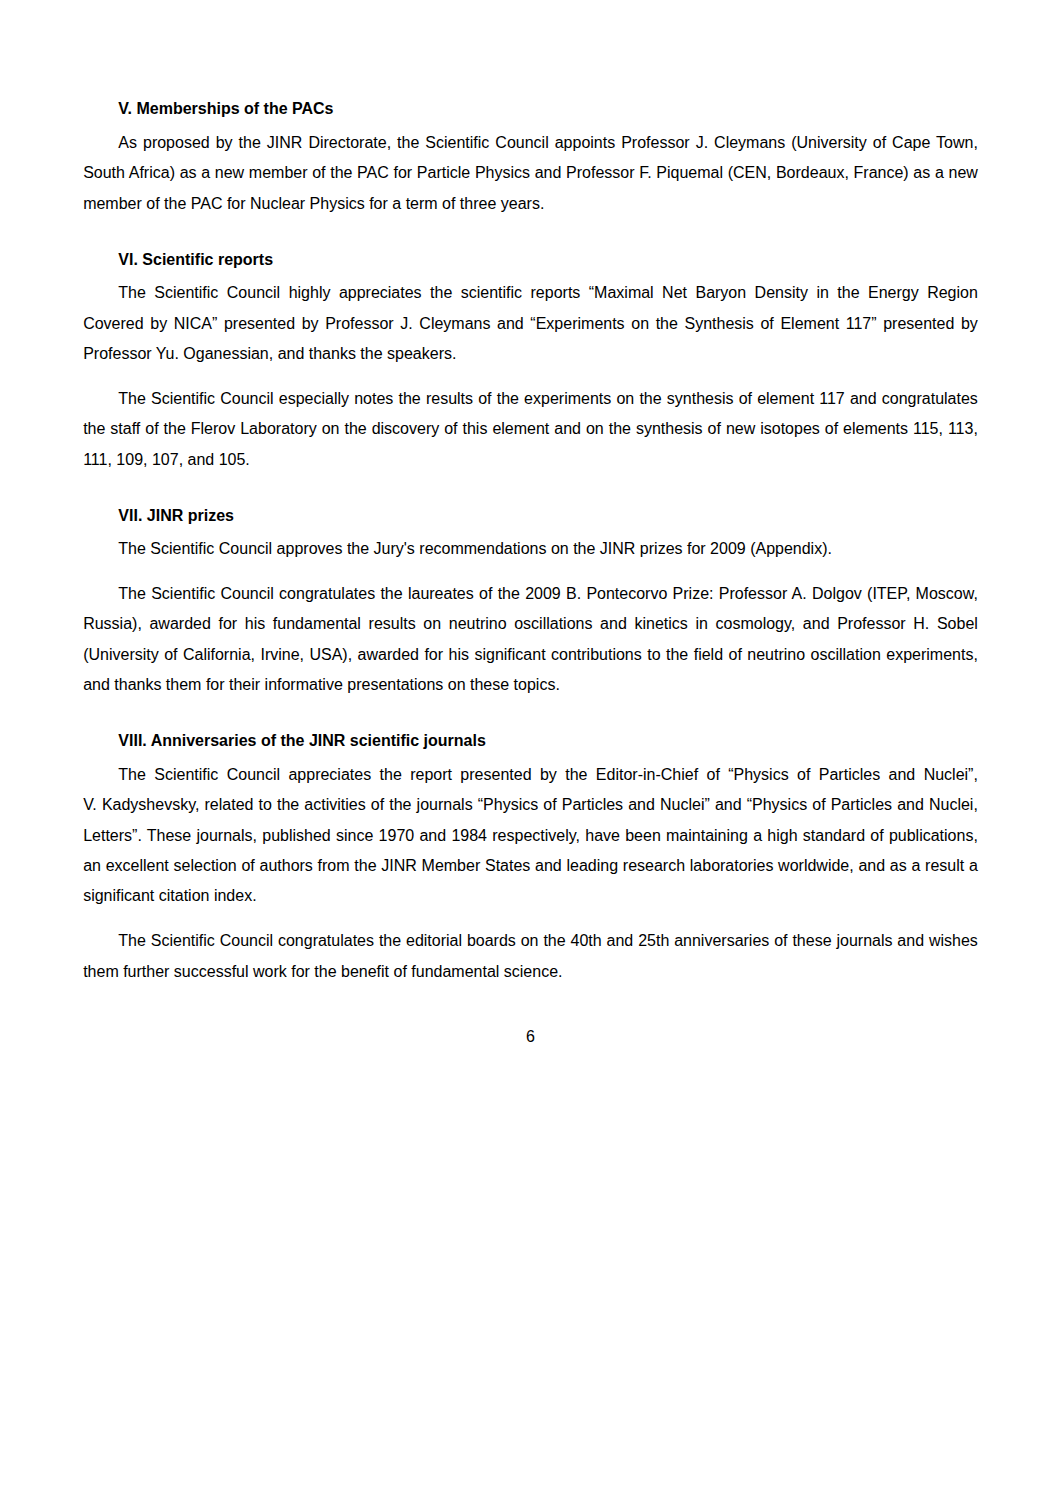V. Memberships of the PACs
As proposed by the JINR Directorate, the Scientific Council appoints Professor J. Cleymans (University of Cape Town, South Africa) as a new member of the PAC for Particle Physics and Professor F. Piquemal (CEN, Bordeaux, France) as a new member of the PAC for Nuclear Physics for a term of three years.
VI. Scientific reports
The Scientific Council highly appreciates the scientific reports “Maximal Net Baryon Density in the Energy Region Covered by NICA” presented by Professor J. Cleymans and “Experiments on the Synthesis of Element 117” presented by Professor Yu. Oganessian, and thanks the speakers.
The Scientific Council especially notes the results of the experiments on the synthesis of element 117 and congratulates the staff of the Flerov Laboratory on the discovery of this element and on the synthesis of new isotopes of elements 115, 113, 111, 109, 107, and 105.
VII. JINR prizes
The Scientific Council approves the Jury's recommendations on the JINR prizes for 2009 (Appendix).
The Scientific Council congratulates the laureates of the 2009 B. Pontecorvo Prize: Professor A. Dolgov (ITEP, Moscow, Russia), awarded for his fundamental results on neutrino oscillations and kinetics in cosmology, and Professor H. Sobel (University of California, Irvine, USA), awarded for his significant contributions to the field of neutrino oscillation experiments, and thanks them for their informative presentations on these topics.
VIII. Anniversaries of the JINR scientific journals
The Scientific Council appreciates the report presented by the Editor-in-Chief of “Physics of Particles and Nuclei”, V. Kadyshevsky, related to the activities of the journals “Physics of Particles and Nuclei” and “Physics of Particles and Nuclei, Letters”. These journals, published since 1970 and 1984 respectively, have been maintaining a high standard of publications, an excellent selection of authors from the JINR Member States and leading research laboratories worldwide, and as a result a significant citation index.
The Scientific Council congratulates the editorial boards on the 40th and 25th anniversaries of these journals and wishes them further successful work for the benefit of fundamental science.
6